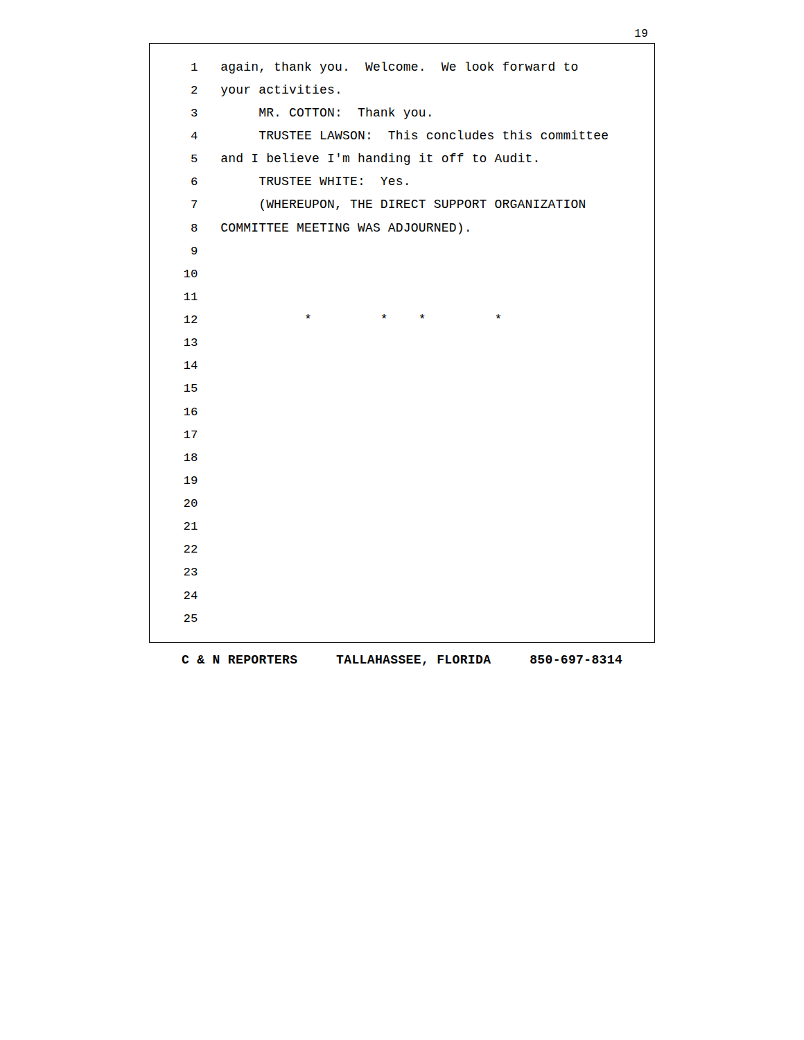19
| 1 | again, thank you. Welcome. We look forward to |
| 2 | your activities. |
| 3 | MR. COTTON: Thank you. |
| 4 | TRUSTEE LAWSON: This concludes this committee |
| 5 | and I believe I'm handing it off to Audit. |
| 6 | TRUSTEE WHITE: Yes. |
| 7 | (WHEREUPON, THE DIRECT SUPPORT ORGANIZATION |
| 8 | COMMITTEE MEETING WAS ADJOURNED). |
| 9 | |
| 10 | |
| 11 | |
| 12 | * * * * |
| 13 | |
| 14 | |
| 15 | |
| 16 | |
| 17 | |
| 18 | |
| 19 | |
| 20 | |
| 21 | |
| 22 | |
| 23 | |
| 24 | |
| 25 | |
C & N REPORTERS TALLAHASSEE, FLORIDA 850-697-8314